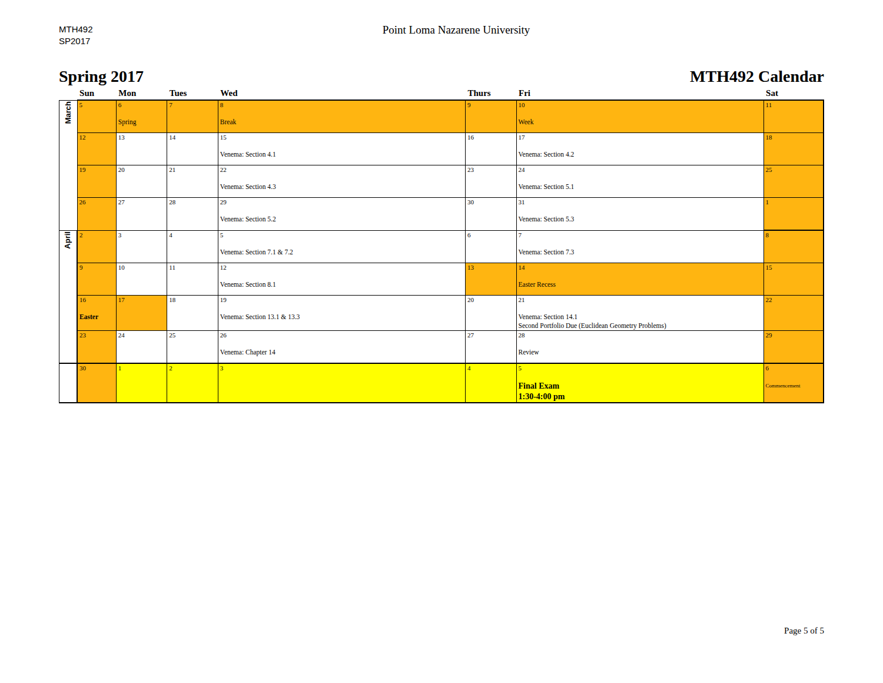MTH492
SP2017
Point Loma Nazarene University
Spring 2017
MTH492 Calendar
| | Sun | Mon | Tues | Wed | Thurs | Fri | Sat |
| --- | --- | --- | --- | --- | --- | --- | --- |
| March | 5 | 6 Spring | 7 | 8 Break | 9 | 10 Week | 11 |
| 12 | 13 | 14 | 15 Venema: Section 4.1 | 16 | 17 Venema: Section 4.2 | 18 |
| 19 | 20 | 21 | 22 Venema: Section 4.3 | 23 | 24 Venema: Section 5.1 | 25 |
| 26 | 27 | 28 | 29 Venema: Section 5.2 | 30 | 31 Venema: Section 5.3 | 1 |
| April | 2 | 3 | 4 | 5 Venema: Section 7.1 & 7.2 | 6 | 7 Venema: Section 7.3 | 8 |
| 9 | 10 | 11 | 12 Venema: Section 8.1 | 13 | 14 Easter Recess | 15 |
| 16 Easter | 17 | 18 | 19 Venema: Section 13.1 & 13.3 | 20 | 21 Venema: Section 14.1 Second Portfolio Due (Euclidean Geometry Problems) | 22 |
| 23 | 24 | 25 | 26 Venema: Chapter 14 | 27 | 28 Review | 29 |
| | 30 | 1 | 2 | 3 | 4 | 5 Final Exam 1:30-4:00 pm | 6 Commencement |
Page 5 of 5